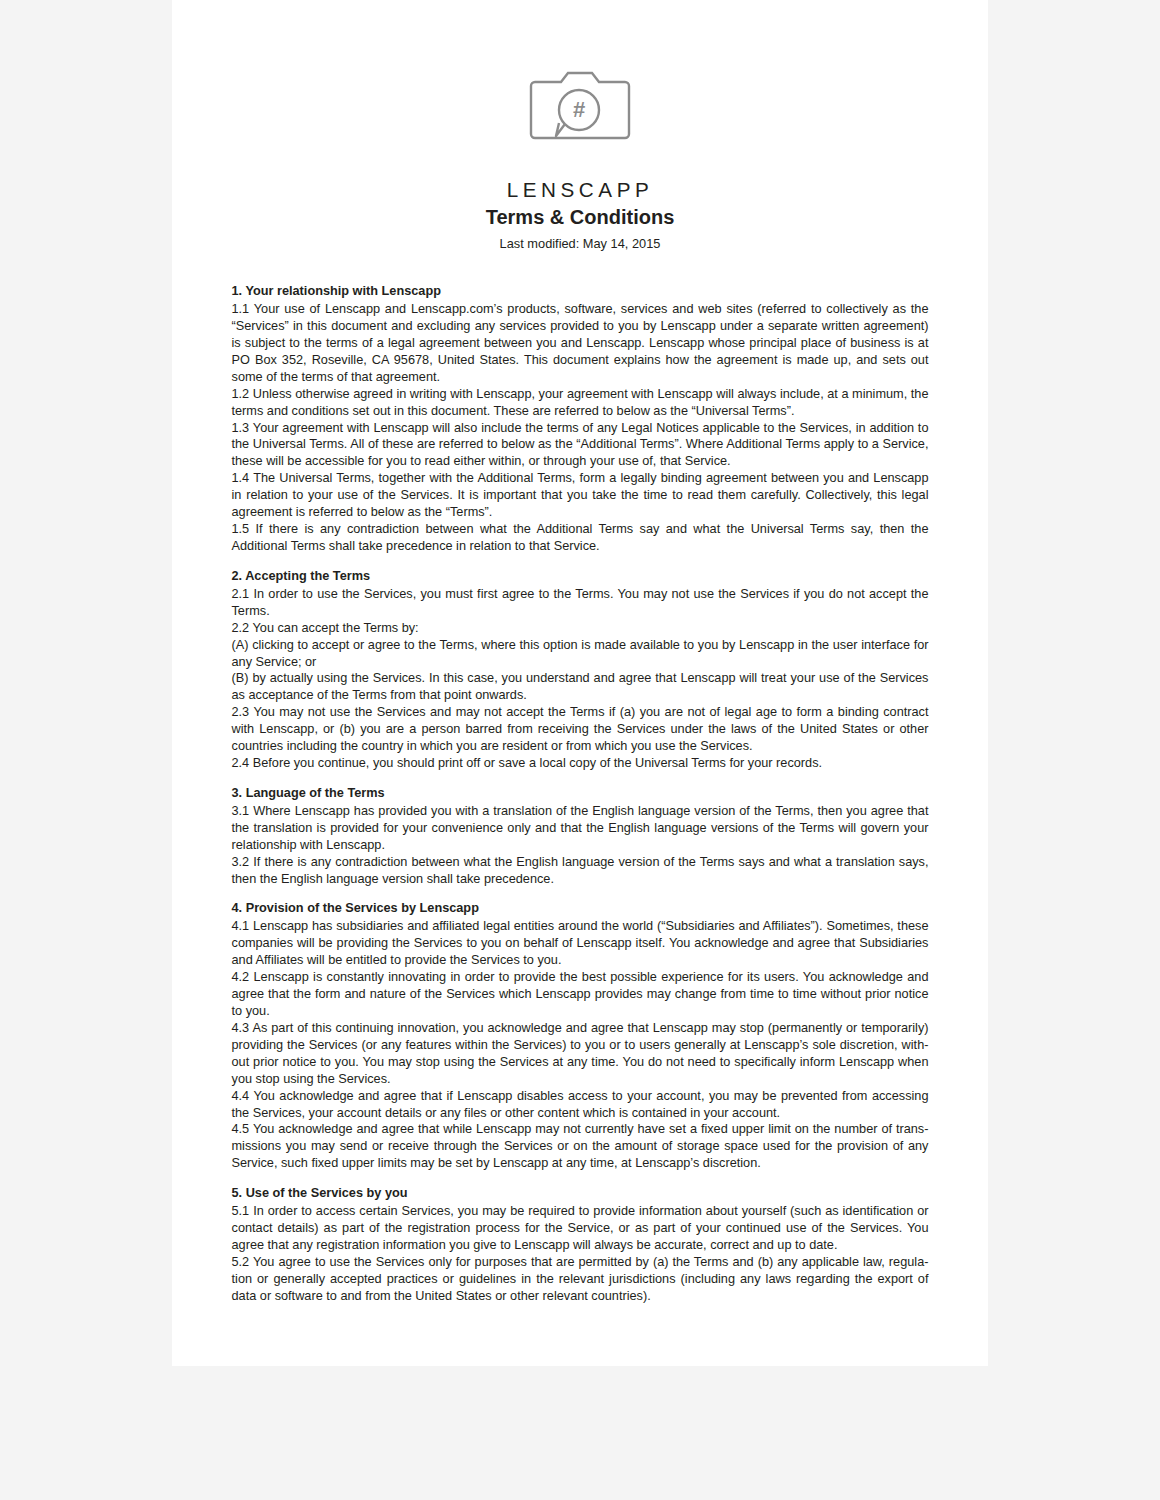#
Lenscapp
Terms & Conditions
Last modified: May 14, 2015
1. Your relationship with Lenscapp
1.1 Your use of Lenscapp and Lenscapp.com’s products, software, services and web sites (referred to collectively as the “Services” in this document and excluding any services provided to you by Lenscapp under a separate written agreement) is subject to the terms of a legal agreement between you and Lenscapp. Lenscapp whose principal place of business is at PO Box 352, Roseville, CA 95678, United States. This document explains how the agreement is made up, and sets out some of the terms of that agreement.
1.2 Unless otherwise agreed in writing with Lenscapp, your agreement with Lenscapp will always include, at a minimum, the terms and conditions set out in this document. These are referred to below as the “Universal Terms”.
1.3 Your agreement with Lenscapp will also include the terms of any Legal Notices applicable to the Services, in addition to the Universal Terms. All of these are referred to below as the “Additional Terms”. Where Additional Terms apply to a Service, these will be accessible for you to read either within, or through your use of, that Service.
1.4 The Universal Terms, together with the Additional Terms, form a legally binding agreement between you and Lenscapp in relation to your use of the Services. It is important that you take the time to read them carefully. Collectively, this legal agreement is referred to below as the “Terms”.
1.5 If there is any contradiction between what the Additional Terms say and what the Universal Terms say, then the Additional Terms shall take precedence in relation to that Service.
2. Accepting the Terms
2.1 In order to use the Services, you must first agree to the Terms. You may not use the Services if you do not accept the Terms.
2.2 You can accept the Terms by:
(A) clicking to accept or agree to the Terms, where this option is made available to you by Lenscapp in the user interface for any Service; or
(B) by actually using the Services. In this case, you understand and agree that Lenscapp will treat your use of the Services as acceptance of the Terms from that point onwards.
2.3 You may not use the Services and may not accept the Terms if (a) you are not of legal age to form a binding contract with Lenscapp, or (b) you are a person barred from receiving the Services under the laws of the United States or other countries including the country in which you are resident or from which you use the Services.
2.4 Before you continue, you should print off or save a local copy of the Universal Terms for your records.
3. Language of the Terms
3.1 Where Lenscapp has provided you with a translation of the English language version of the Terms, then you agree that the translation is provided for your convenience only and that the English language versions of the Terms will govern your relationship with Lenscapp.
3.2 If there is any contradiction between what the English language version of the Terms says and what a translation says, then the English language version shall take precedence.
4. Provision of the Services by Lenscapp
4.1 Lenscapp has subsidiaries and affiliated legal entities around the world (“Subsidiaries and Affiliates”). Sometimes, these companies will be providing the Services to you on behalf of Lenscapp itself. You acknowledge and agree that Subsidiaries and Affiliates will be entitled to provide the Services to you.
4.2 Lenscapp is constantly innovating in order to provide the best possible experience for its users. You acknowledge and agree that the form and nature of the Services which Lenscapp provides may change from time to time without prior notice to you.
4.3 As part of this continuing innovation, you acknowledge and agree that Lenscapp may stop (permanently or temporarily) providing the Services (or any features within the Services) to you or to users generally at Lenscapp’s sole discretion, without prior notice to you. You may stop using the Services at any time. You do not need to specifically inform Lenscapp when you stop using the Services.
4.4 You acknowledge and agree that if Lenscapp disables access to your account, you may be prevented from accessing the Services, your account details or any files or other content which is contained in your account.
4.5 You acknowledge and agree that while Lenscapp may not currently have set a fixed upper limit on the number of transmissions you may send or receive through the Services or on the amount of storage space used for the provision of any Service, such fixed upper limits may be set by Lenscapp at any time, at Lenscapp’s discretion.
5. Use of the Services by you
5.1 In order to access certain Services, you may be required to provide information about yourself (such as identification or contact details) as part of the registration process for the Service, or as part of your continued use of the Services. You agree that any registration information you give to Lenscapp will always be accurate, correct and up to date.
5.2 You agree to use the Services only for purposes that are permitted by (a) the Terms and (b) any applicable law, regulation or generally accepted practices or guidelines in the relevant jurisdictions (including any laws regarding the export of data or software to and from the United States or other relevant countries).